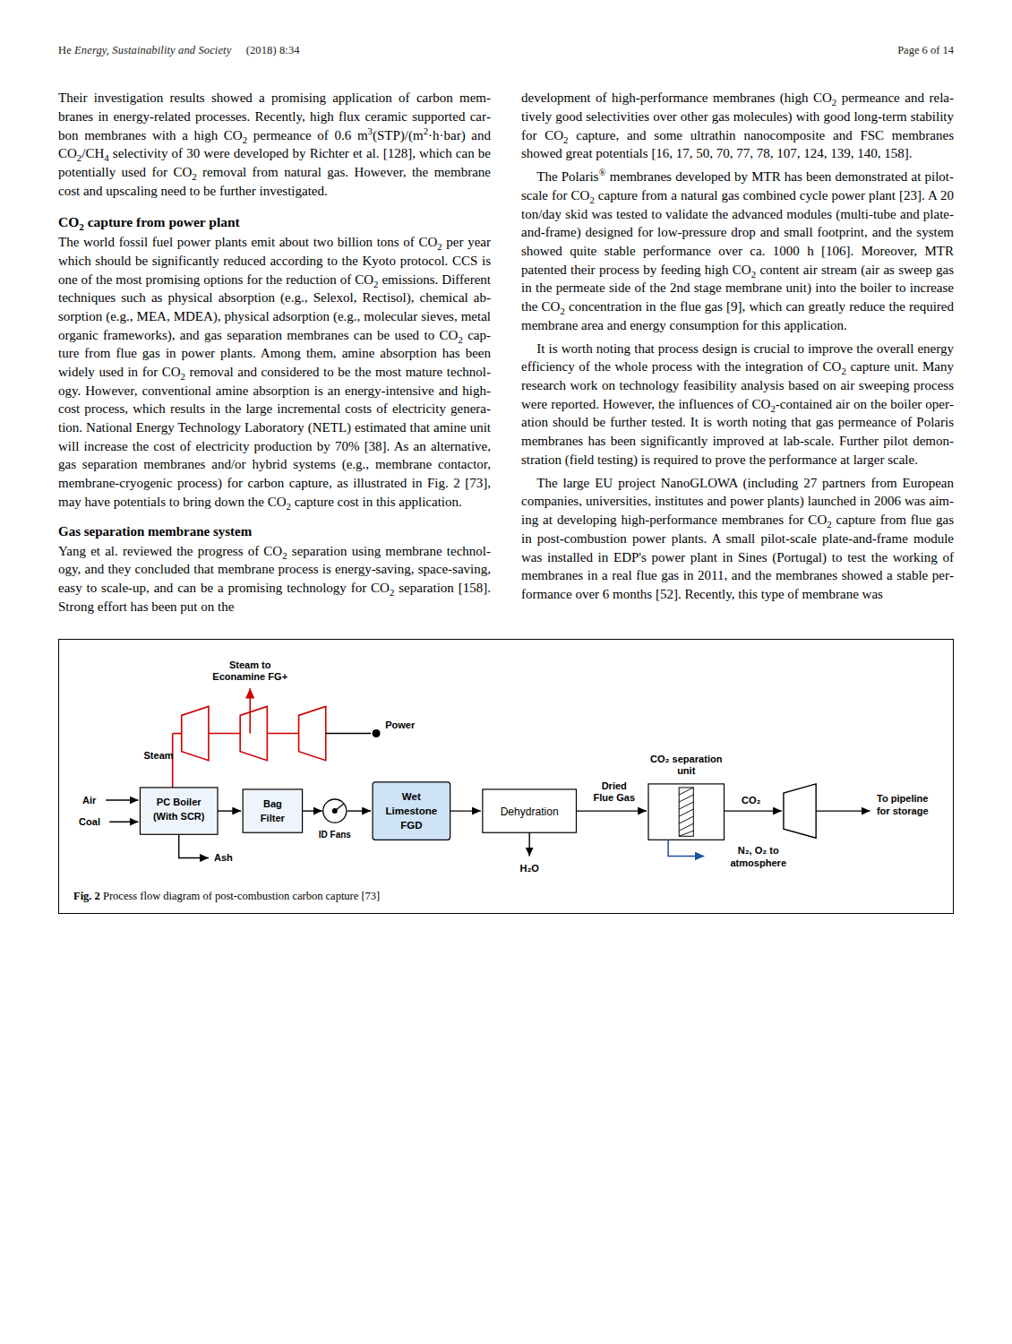He Energy, Sustainability and Society (2018) 8:34
Page 6 of 14
Their investigation results showed a promising application of carbon membranes in energy-related processes. Recently, high flux ceramic supported carbon membranes with a high CO2 permeance of 0.6 m3(STP)/(m2·h·bar) and CO2/CH4 selectivity of 30 were developed by Richter et al. [128], which can be potentially used for CO2 removal from natural gas. However, the membrane cost and upscaling need to be further investigated.
CO2 capture from power plant
The world fossil fuel power plants emit about two billion tons of CO2 per year which should be significantly reduced according to the Kyoto protocol. CCS is one of the most promising options for the reduction of CO2 emissions. Different techniques such as physical absorption (e.g., Selexol, Rectisol), chemical absorption (e.g., MEA, MDEA), physical adsorption (e.g., molecular sieves, metal organic frameworks), and gas separation membranes can be used to CO2 capture from flue gas in power plants. Among them, amine absorption has been widely used in for CO2 removal and considered to be the most mature technology. However, conventional amine absorption is an energy-intensive and high-cost process, which results in the large incremental costs of electricity generation. National Energy Technology Laboratory (NETL) estimated that amine unit will increase the cost of electricity production by 70% [38]. As an alternative, gas separation membranes and/or hybrid systems (e.g., membrane contactor, membrane-cryogenic process) for carbon capture, as illustrated in Fig. 2 [73], may have potentials to bring down the CO2 capture cost in this application.
Gas separation membrane system
Yang et al. reviewed the progress of CO2 separation using membrane technology, and they concluded that membrane process is energy-saving, space-saving, easy to scale-up, and can be a promising technology for CO2 separation [158]. Strong effort has been put on the
development of high-performance membranes (high CO2 permeance and relatively good selectivities over other gas molecules) with good long-term stability for CO2 capture, and some ultrathin nanocomposite and FSC membranes showed great potentials [16, 17, 50, 70, 77, 78, 107, 124, 139, 140, 158].
The Polaris® membranes developed by MTR has been demonstrated at pilot-scale for CO2 capture from a natural gas combined cycle power plant [23]. A 20 ton/day skid was tested to validate the advanced modules (multi-tube and plate-and-frame) designed for low-pressure drop and small footprint, and the system showed quite stable performance over ca. 1000 h [106]. Moreover, MTR patented their process by feeding high CO2 content air stream (air as sweep gas in the permeate side of the 2nd stage membrane unit) into the boiler to increase the CO2 concentration in the flue gas [9], which can greatly reduce the required membrane area and energy consumption for this application.
It is worth noting that process design is crucial to improve the overall energy efficiency of the whole process with the integration of CO2 capture unit. Many research work on technology feasibility analysis based on air sweeping process were reported. However, the influences of CO2-contained air on the boiler operation should be further tested. It is worth noting that gas permeance of Polaris membranes has been significantly improved at lab-scale. Further pilot demonstration (field testing) is required to prove the performance at larger scale.
The large EU project NanoGLOWA (including 27 partners from European companies, universities, institutes and power plants) launched in 2006 was aiming at developing high-performance membranes for CO2 capture from flue gas in post-combustion power plants. A small pilot-scale plate-and-frame module was installed in EDP's power plant in Sines (Portugal) to test the working of membranes in a real flue gas in 2011, and the membranes showed a stable performance over 6 months [52]. Recently, this type of membrane was
Steam to Econamine FG+ Power Steam Air Coal PC Boiler (With SCR) Ash Bag Filter ID Fans Wet Limestone FGD Dehydration H₂O Dried Flue Gas CO₂ separation unit CO₂ To pipeline for storage N₂, O₂ to atmosphere
Fig. 2 Process flow diagram of post-combustion carbon capture [73]